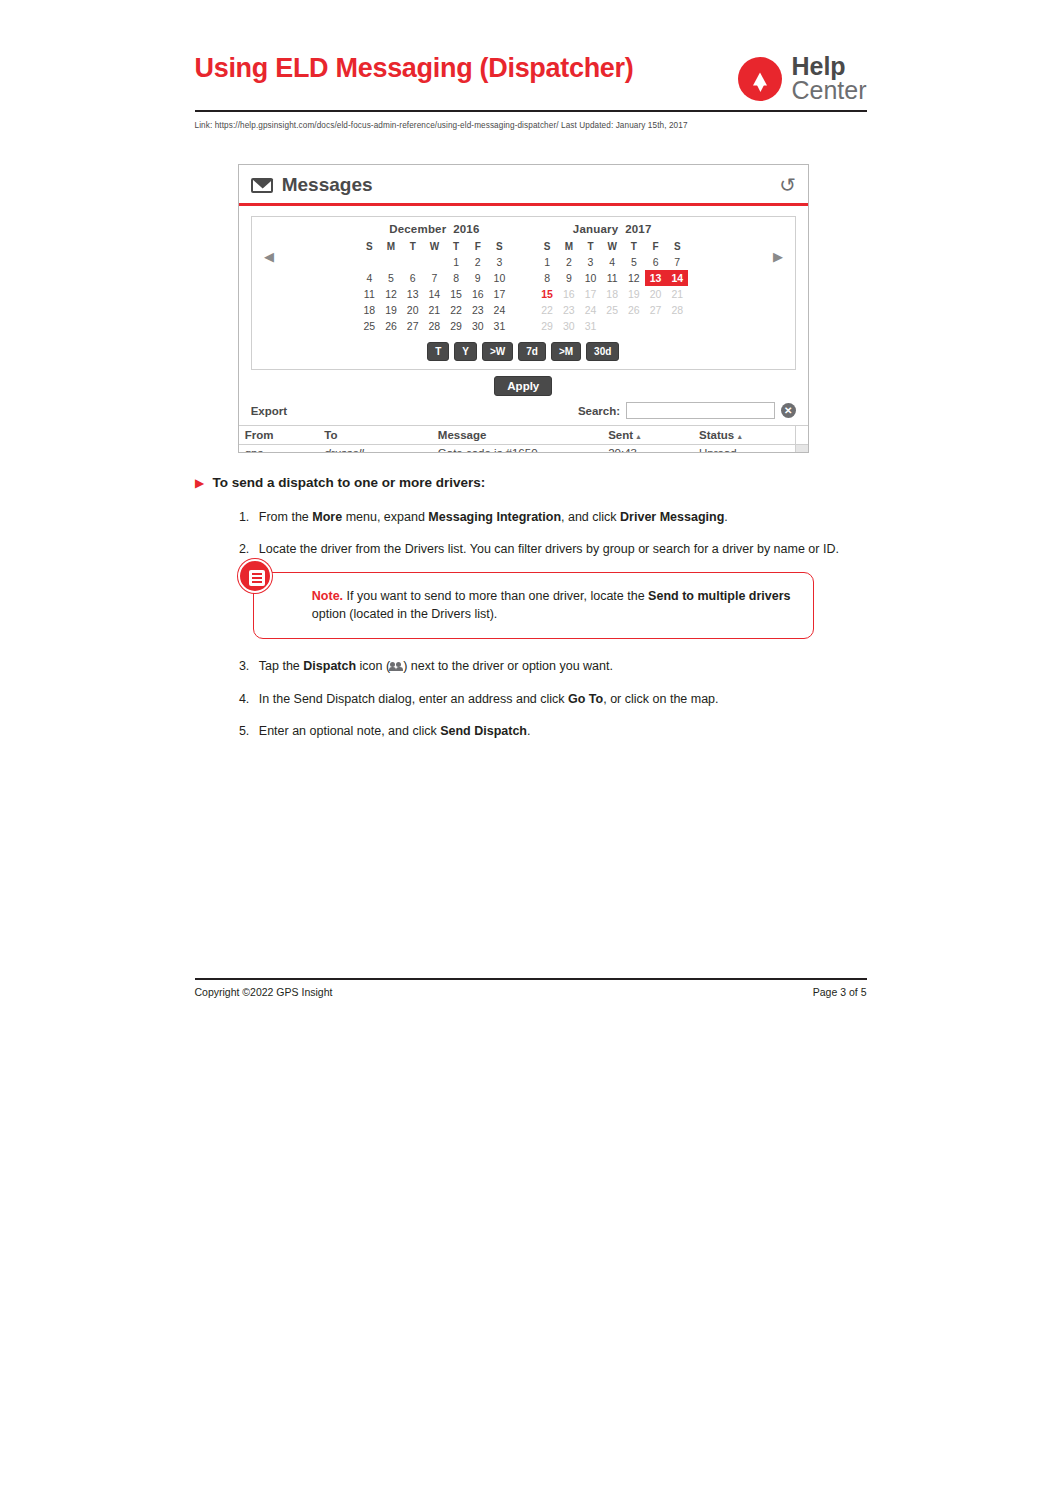Using ELD Messaging (Dispatcher)
Help Center
Link: https://help.gpsinsight.com/docs/eld-focus-admin-reference/using-eld-messaging-dispatcher/ Last Updated: January 15th, 2017
Messages
↻
◀
December 2016
| S | M | T | W | T | F | S |
| --- | --- | --- | --- | --- | --- | --- |
| | | | | 1 | 2 | 3 |
| 4 | 5 | 6 | 7 | 8 | 9 | 10 |
| 11 | 12 | 13 | 14 | 15 | 16 | 17 |
| 18 | 19 | 20 | 21 | 22 | 23 | 24 |
| 25 | 26 | 27 | 28 | 29 | 30 | 31 |
January 2017
| S | M | T | W | T | F | S |
| --- | --- | --- | --- | --- | --- | --- |
| 1 | 2 | 3 | 4 | 5 | 6 | 7 |
| 8 | 9 | 10 | 11 | 12 | 13 | 14 |
| 15 | 16 | 17 | 18 | 19 | 20 | 21 |
| 22 | 23 | 24 | 25 | 26 | 27 | 28 |
| 29 | 30 | 31 | | | | |
▶
T Y >W 7d >M 30d
Apply
Export Search: ✕
| From | To | Message | Sent | Status | |
| --- | --- | --- | --- | --- | --- |
| gps | drussell | Gate code is #1650 | 20:43 | Unread | |
▶
To send a dispatch to one or more drivers:
From the More menu, expand Messaging Integration, and click Driver Messaging.
Locate the driver from the Drivers list. You can filter drivers by group or search for a driver by name or ID.
Note. If you want to send to more than one driver, locate the Send to multiple drivers option (located in the Drivers list).
Tap the Dispatch icon ( ) next to the driver or option you want.
In the Send Dispatch dialog, enter an address and click Go To, or click on the map.
Enter an optional note, and click Send Dispatch.
Copyright ©2022 GPS Insight Page 3 of 5